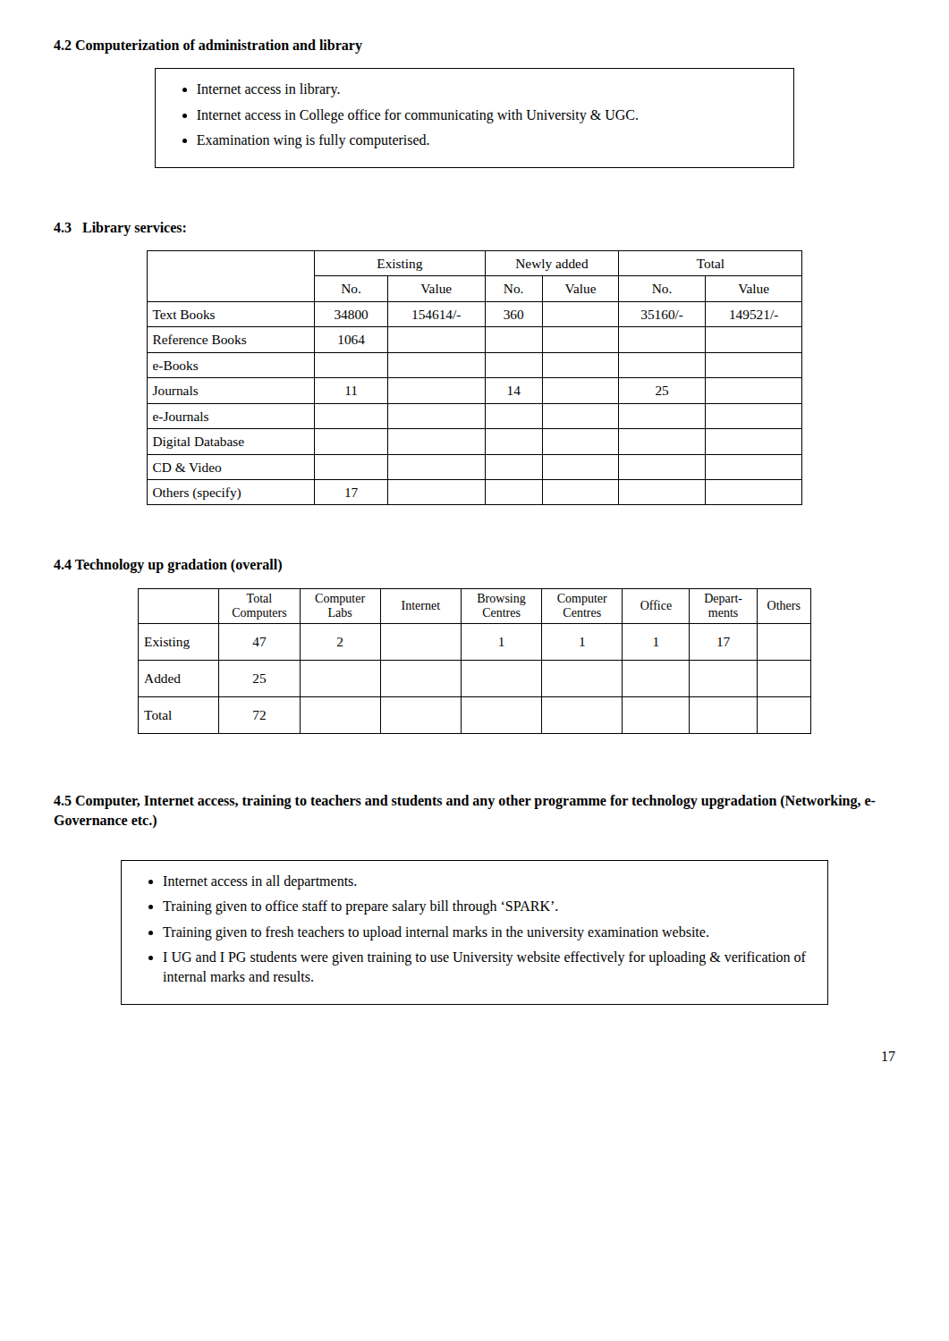4.2 Computerization of administration and library
Internet access in library.
Internet access in College office for communicating with University & UGC.
Examination wing is fully computerised.
4.3 Library services:
| | Existing | Newly added | Total |
| --- | --- | --- | --- |
| No. | Value | No. | Value | No. | Value |
| Text Books | 34800 | 154614/- | 360 | | 35160/- | 149521/- |
| Reference Books | 1064 | | | | | |
| e-Books | | | | | | |
| Journals | 11 | | 14 | | 25 | |
| e-Journals | | | | | | |
| Digital Database | | | | | | |
| CD & Video | | | | | | |
| Others (specify) | 17 | | | | | |
4.4 Technology up gradation (overall)
| | Total Computers | Computer Labs | Internet | Browsing Centres | Computer Centres | Office | Depart- ments | Others |
| --- | --- | --- | --- | --- | --- | --- | --- | --- |
| Existing | 47 | 2 | | 1 | 1 | 1 | 17 | |
| Added | 25 | | | | | | | |
| Total | 72 | | | | | | | |
4.5 Computer, Internet access, training to teachers and students and any other programme for technology upgradation (Networking, e-Governance etc.)
Internet access in all departments.
Training given to office staff to prepare salary bill through ‘SPARK’.
Training given to fresh teachers to upload internal marks in the university examination website.
I UG and I PG students were given training to use University website effectively for uploading & verification of internal marks and results.
17